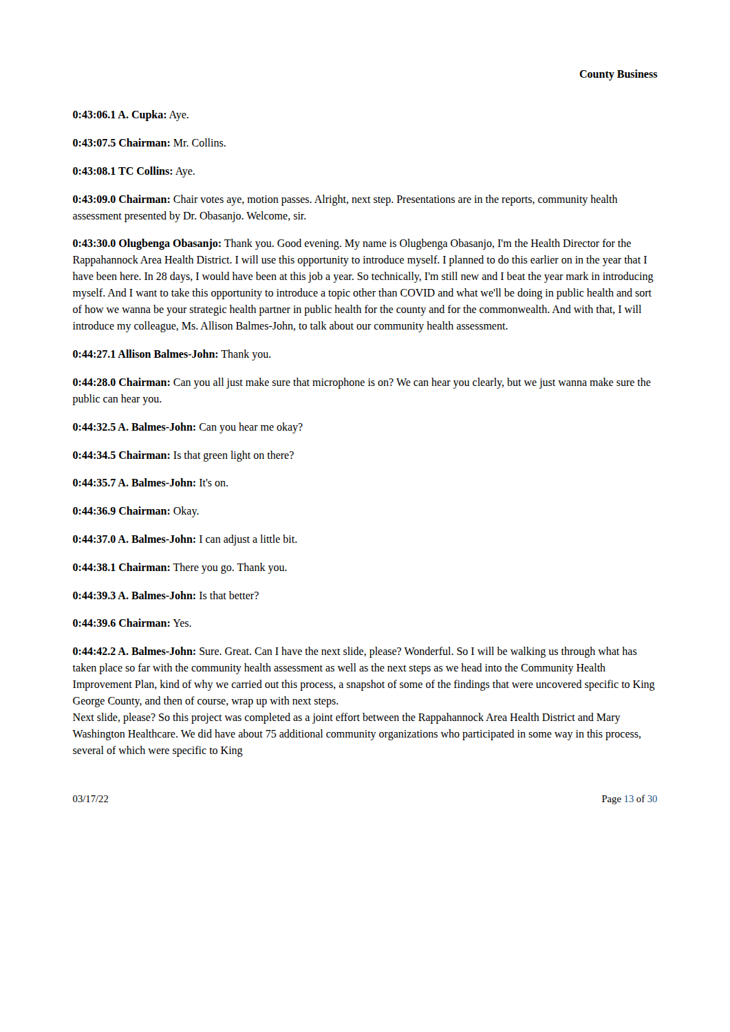County Business
0:43:06.1 A. Cupka: Aye.
0:43:07.5 Chairman: Mr. Collins.
0:43:08.1 TC Collins: Aye.
0:43:09.0 Chairman: Chair votes aye, motion passes. Alright, next step. Presentations are in the reports, community health assessment presented by Dr. Obasanjo. Welcome, sir.
0:43:30.0 Olugbenga Obasanjo: Thank you. Good evening. My name is Olugbenga Obasanjo, I'm the Health Director for the Rappahannock Area Health District. I will use this opportunity to introduce myself. I planned to do this earlier on in the year that I have been here. In 28 days, I would have been at this job a year. So technically, I'm still new and I beat the year mark in introducing myself. And I want to take this opportunity to introduce a topic other than COVID and what we'll be doing in public health and sort of how we wanna be your strategic health partner in public health for the county and for the commonwealth. And with that, I will introduce my colleague, Ms. Allison Balmes-John, to talk about our community health assessment.
0:44:27.1 Allison Balmes-John: Thank you.
0:44:28.0 Chairman: Can you all just make sure that microphone is on? We can hear you clearly, but we just wanna make sure the public can hear you.
0:44:32.5 A. Balmes-John: Can you hear me okay?
0:44:34.5 Chairman: Is that green light on there?
0:44:35.7 A. Balmes-John: It's on.
0:44:36.9 Chairman: Okay.
0:44:37.0 A. Balmes-John: I can adjust a little bit.
0:44:38.1 Chairman: There you go. Thank you.
0:44:39.3 A. Balmes-John: Is that better?
0:44:39.6 Chairman: Yes.
0:44:42.2 A. Balmes-John: Sure. Great. Can I have the next slide, please? Wonderful. So I will be walking us through what has taken place so far with the community health assessment as well as the next steps as we head into the Community Health Improvement Plan, kind of why we carried out this process, a snapshot of some of the findings that were uncovered specific to King George County, and then of course, wrap up with next steps.
Next slide, please? So this project was completed as a joint effort between the Rappahannock Area Health District and Mary Washington Healthcare. We did have about 75 additional community organizations who participated in some way in this process, several of which were specific to King
03/17/22
Page 13 of 30